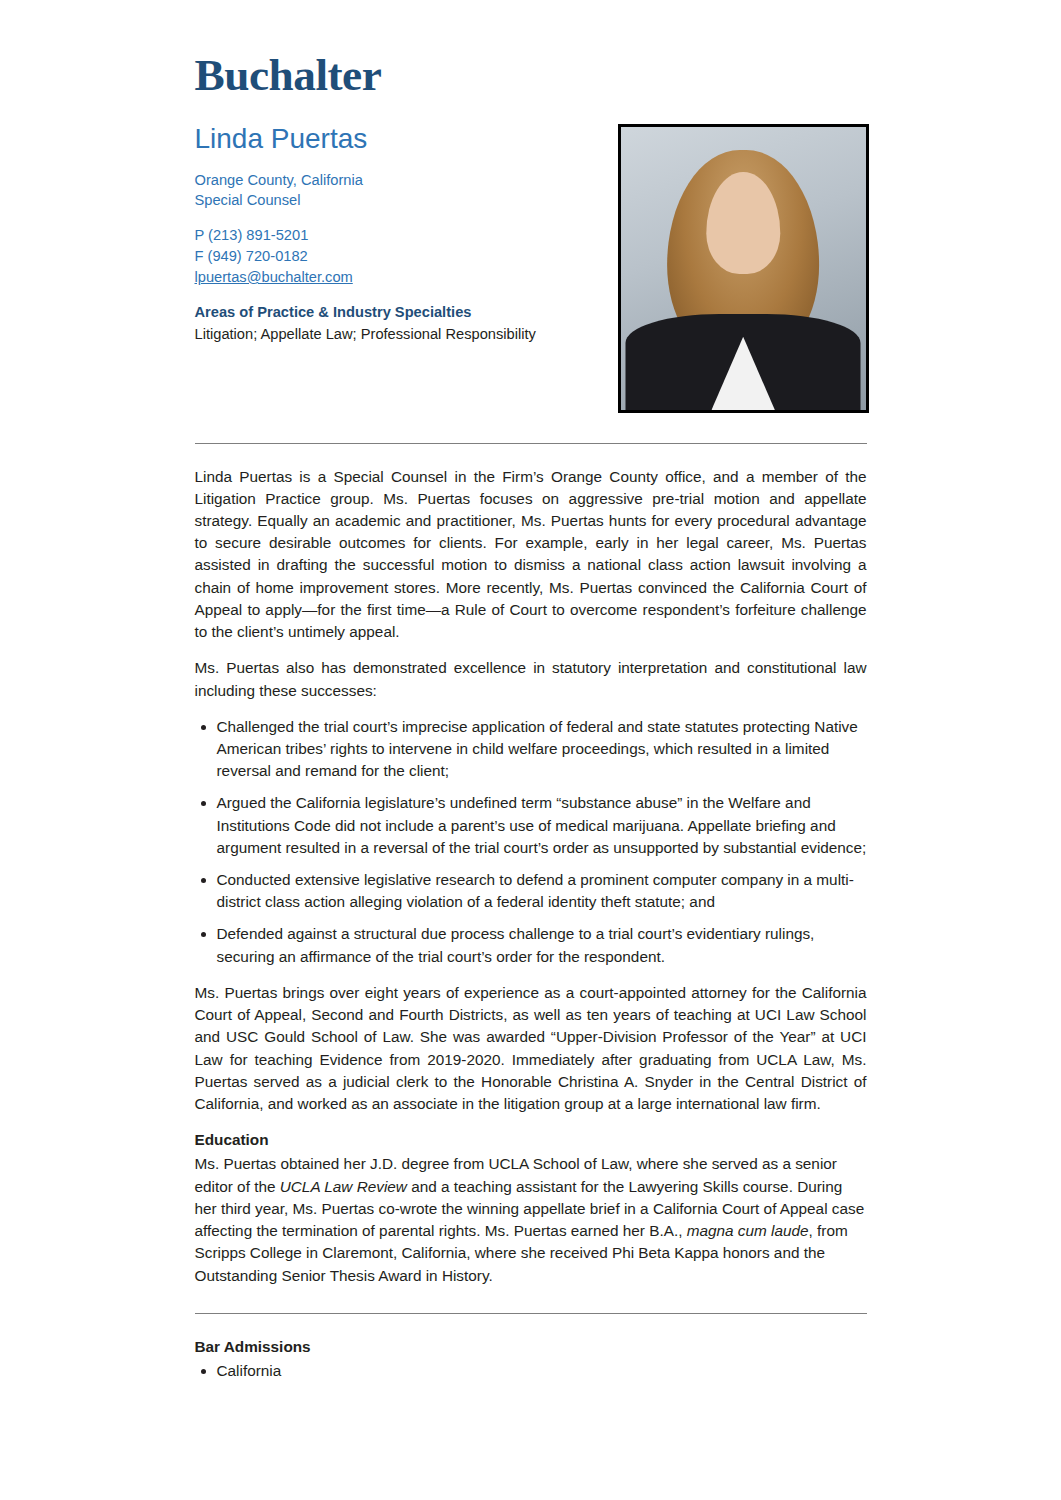Buchalter
Linda Puertas
Orange County, California
Special Counsel
P (213) 891-5201
F (949) 720-0182
lpuertas@buchalter.com
Areas of Practice & Industry Specialties
Litigation; Appellate Law; Professional Responsibility
Linda Puertas is a Special Counsel in the Firm’s Orange County office, and a member of the Litigation Practice group. Ms. Puertas focuses on aggressive pre-trial motion and appellate strategy. Equally an academic and practitioner, Ms. Puertas hunts for every procedural advantage to secure desirable outcomes for clients. For example, early in her legal career, Ms. Puertas assisted in drafting the successful motion to dismiss a national class action lawsuit involving a chain of home improvement stores. More recently, Ms. Puertas convinced the California Court of Appeal to apply—for the first time—a Rule of Court to overcome respondent’s forfeiture challenge to the client’s untimely appeal.
Ms. Puertas also has demonstrated excellence in statutory interpretation and constitutional law including these successes:
Challenged the trial court’s imprecise application of federal and state statutes protecting Native American tribes’ rights to intervene in child welfare proceedings, which resulted in a limited reversal and remand for the client;
Argued the California legislature’s undefined term “substance abuse” in the Welfare and Institutions Code did not include a parent’s use of medical marijuana. Appellate briefing and argument resulted in a reversal of the trial court’s order as unsupported by substantial evidence;
Conducted extensive legislative research to defend a prominent computer company in a multi-district class action alleging violation of a federal identity theft statute; and
Defended against a structural due process challenge to a trial court’s evidentiary rulings, securing an affirmance of the trial court’s order for the respondent.
Ms. Puertas brings over eight years of experience as a court-appointed attorney for the California Court of Appeal, Second and Fourth Districts, as well as ten years of teaching at UCI Law School and USC Gould School of Law. She was awarded “Upper-Division Professor of the Year” at UCI Law for teaching Evidence from 2019-2020. Immediately after graduating from UCLA Law, Ms. Puertas served as a judicial clerk to the Honorable Christina A. Snyder in the Central District of California, and worked as an associate in the litigation group at a large international law firm.
Education
Ms. Puertas obtained her J.D. degree from UCLA School of Law, where she served as a senior editor of the UCLA Law Review and a teaching assistant for the Lawyering Skills course. During her third year, Ms. Puertas co-wrote the winning appellate brief in a California Court of Appeal case affecting the termination of parental rights. Ms. Puertas earned her B.A., magna cum laude, from Scripps College in Claremont, California, where she received Phi Beta Kappa honors and the Outstanding Senior Thesis Award in History.
Bar Admissions
California